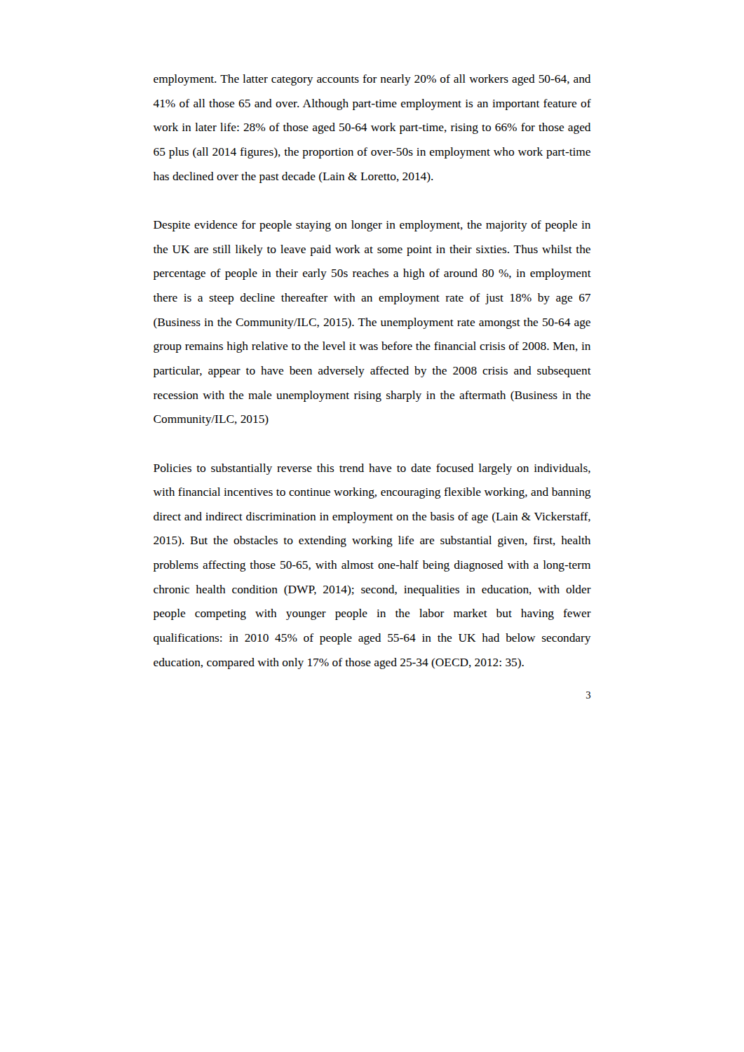employment. The latter category accounts for nearly 20% of all workers aged 50-64, and 41% of all those 65 and over. Although part-time employment is an important feature of work in later life: 28% of those aged 50-64 work part-time, rising to 66% for those aged 65 plus (all 2014 figures), the proportion of over-50s in employment who work part-time has declined over the past decade (Lain & Loretto, 2014).
Despite evidence for people staying on longer in employment, the majority of people in the UK are still likely to leave paid work at some point in their sixties. Thus whilst the percentage of people in their early 50s reaches a high of around 80 %, in employment there is a steep decline thereafter with an employment rate of just 18% by age 67 (Business in the Community/ILC, 2015). The unemployment rate amongst the 50-64 age group remains high relative to the level it was before the financial crisis of 2008. Men, in particular, appear to have been adversely affected by the 2008 crisis and subsequent recession with the male unemployment rising sharply in the aftermath (Business in the Community/ILC, 2015)
Policies to substantially reverse this trend have to date focused largely on individuals, with financial incentives to continue working, encouraging flexible working, and banning direct and indirect discrimination in employment on the basis of age (Lain & Vickerstaff, 2015). But the obstacles to extending working life are substantial given, first, health problems affecting those 50-65, with almost one-half being diagnosed with a long-term chronic health condition (DWP, 2014); second, inequalities in education, with older people competing with younger people in the labor market but having fewer qualifications: in 2010 45% of people aged 55-64 in the UK had below secondary education, compared with only 17% of those aged 25-34 (OECD, 2012: 35).
3